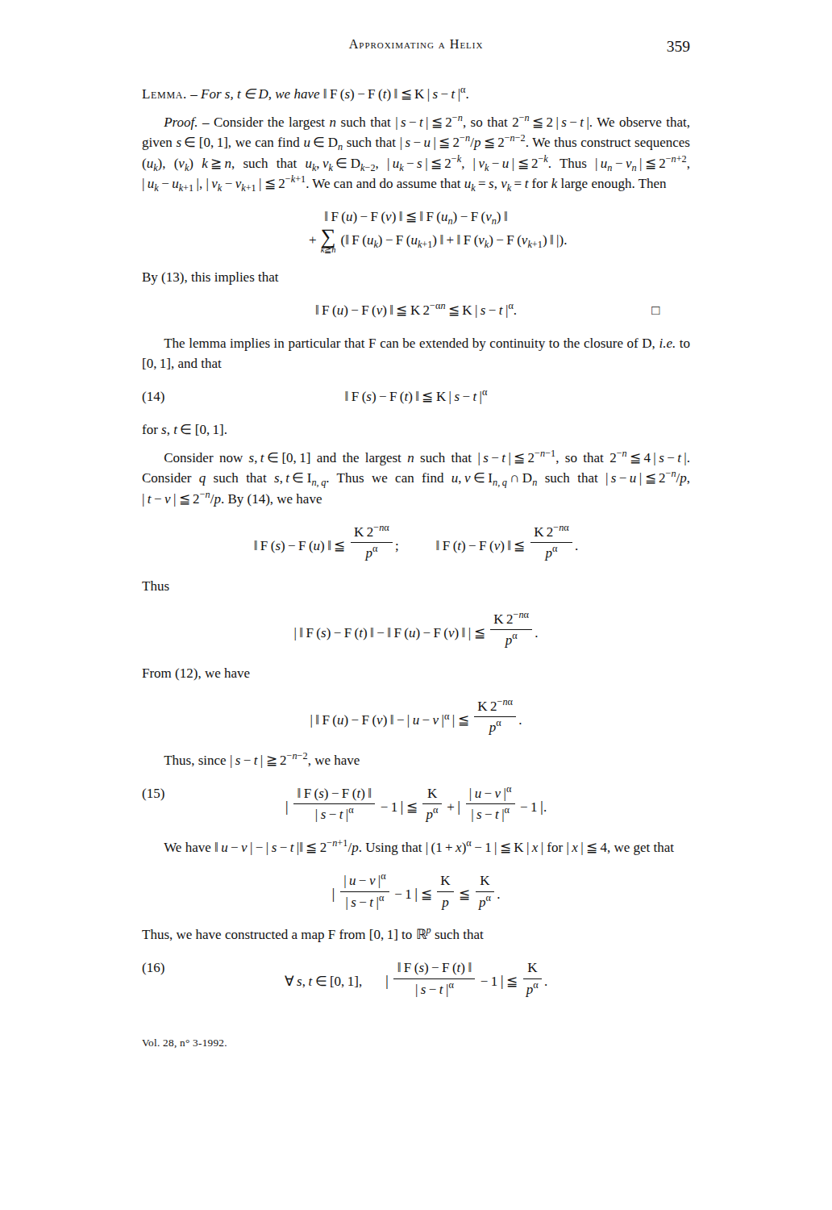Approximating a Helix 359
Lemma. – For s, t ∈ D, we have ‖ F (s) − F (t) ‖ ≦ K | s − t |α.
Proof. – Consider the largest n such that | s − t | ≦ 2−n, so that 2−n ≦ 2 | s − t |. We observe that, given s ∈ [0, 1], we can find u ∈ Dn such that | s − u | ≦ 2−n/p ≦ 2−n−2. We thus construct sequences (uk), (vk) k ≧ n, such that uk, vk ∈ Dk−2, | uk − s | ≦ 2−k, | vk − u | ≦ 2−k. Thus | un − vn | ≦ 2−n+2, | uk − uk+1 |, | vk − vk+1 | ≦ 2−k+1. We can and do assume that uk = s, vk = t for k large enough. Then
‖ F (u) − F (v) ‖ ≦ ‖ F (un) − F (vn) ‖
+  ∑k≧n (‖ F (uk) − F (uk+1) ‖ + ‖ F (vk) − F (vk+1) ‖ |).
By (13), this implies that
‖ F (u) − F (v) ‖ ≦ K 2−αn ≦ K | s − t |α. □
The lemma implies in particular that F can be extended by continuity to the closure of D, i.e. to [0, 1], and that
(14) ‖ F (s) − F (t) ‖ ≦ K | s − t |α
for s, t ∈ [0, 1].
Consider now s, t ∈ [0, 1] and the largest n such that | s − t | ≦ 2−n−1, so that 2−n ≦ 4 | s − t |. Consider q such that s, t ∈ In, q. Thus we can find u, v ∈ In, q ∩ Dn such that | s − u | ≦ 2−n/p, | t − v | ≦ 2−n/p. By (14), we have
‖ F (s) − F (u) ‖ ≦ K 2−nα pα; ‖ F (t) − F (v) ‖ ≦ K 2−nα pα.
Thus
| ‖ F (s) − F (t) ‖ − ‖ F (u) − F (v) ‖ | ≦ K 2−nα pα.
From (12), we have
| ‖ F (u) − F (v) ‖ − | u − v |α | ≦ K 2−nα pα.
Thus, since | s − t | ≧ 2−n−2, we have
(15) | ‖ F (s) − F (t) ‖| s − t |α − 1 | ≦ Kpα + | | u − v |α| s − t |α − 1 |.
We have ‖ u − v | − | s − t |‖ ≦ 2−n+1/p. Using that | (1 + x)α − 1 | ≦ K | x | for | x | ≦ 4, we get that
| | u − v |α| s − t |α − 1 | ≦ Kp ≦ Kpα.
Thus, we have constructed a map F from [0, 1] to ℝp such that
(16) ∀ s, t ∈ [0, 1], | ‖ F (s) − F (t) ‖| s − t |α − 1 | ≦ Kpα.
Vol. 28, n° 3-1992.